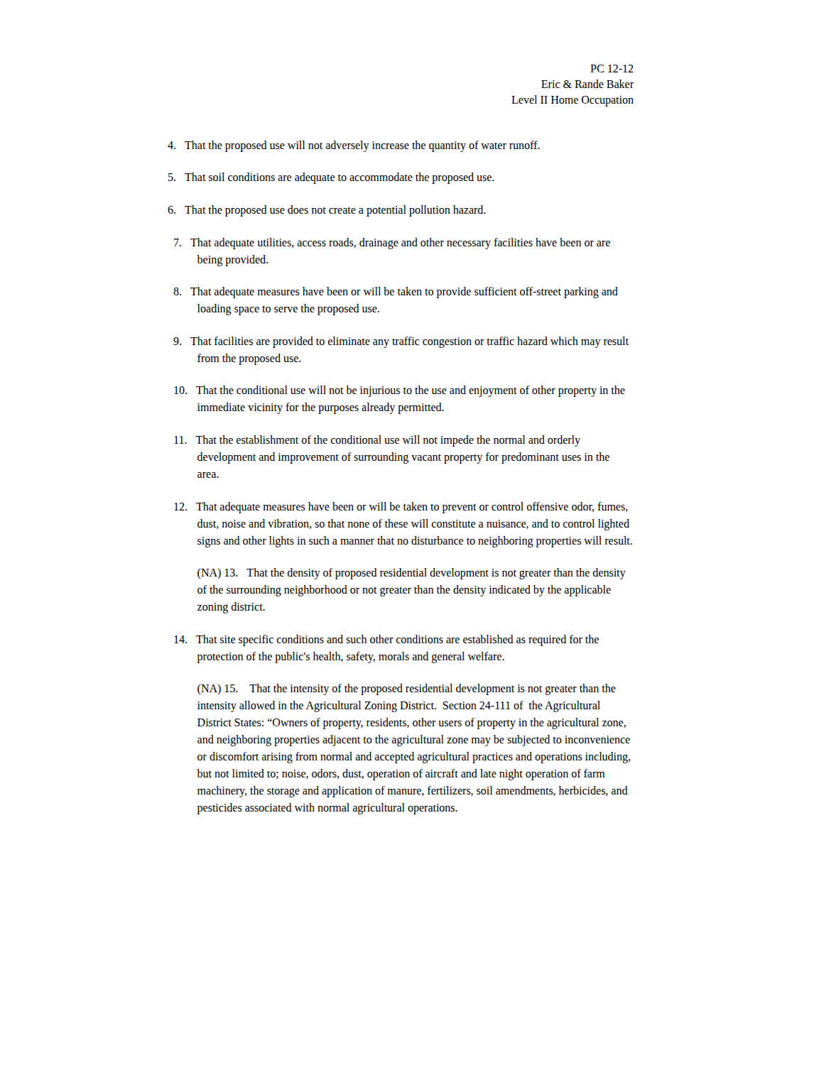PC 12-12
Eric & Rande Baker
Level II Home Occupation
4. That the proposed use will not adversely increase the quantity of water runoff.
5. That soil conditions are adequate to accommodate the proposed use.
6. That the proposed use does not create a potential pollution hazard.
7. That adequate utilities, access roads, drainage and other necessary facilities have been or are being provided.
8. That adequate measures have been or will be taken to provide sufficient off-street parking and loading space to serve the proposed use.
9. That facilities are provided to eliminate any traffic congestion or traffic hazard which may result from the proposed use.
10. That the conditional use will not be injurious to the use and enjoyment of other property in the immediate vicinity for the purposes already permitted.
11. That the establishment of the conditional use will not impede the normal and orderly development and improvement of surrounding vacant property for predominant uses in the area.
12. That adequate measures have been or will be taken to prevent or control offensive odor, fumes, dust, noise and vibration, so that none of these will constitute a nuisance, and to control lighted signs and other lights in such a manner that no disturbance to neighboring properties will result.
(NA) 13. That the density of proposed residential development is not greater than the density of the surrounding neighborhood or not greater than the density indicated by the applicable zoning district.
14. That site specific conditions and such other conditions are established as required for the protection of the public's health, safety, morals and general welfare.
(NA) 15. That the intensity of the proposed residential development is not greater than the intensity allowed in the Agricultural Zoning District. Section 24-111 of the Agricultural District States: “Owners of property, residents, other users of property in the agricultural zone, and neighboring properties adjacent to the agricultural zone may be subjected to inconvenience or discomfort arising from normal and accepted agricultural practices and operations including, but not limited to; noise, odors, dust, operation of aircraft and late night operation of farm machinery, the storage and application of manure, fertilizers, soil amendments, herbicides, and pesticides associated with normal agricultural operations.